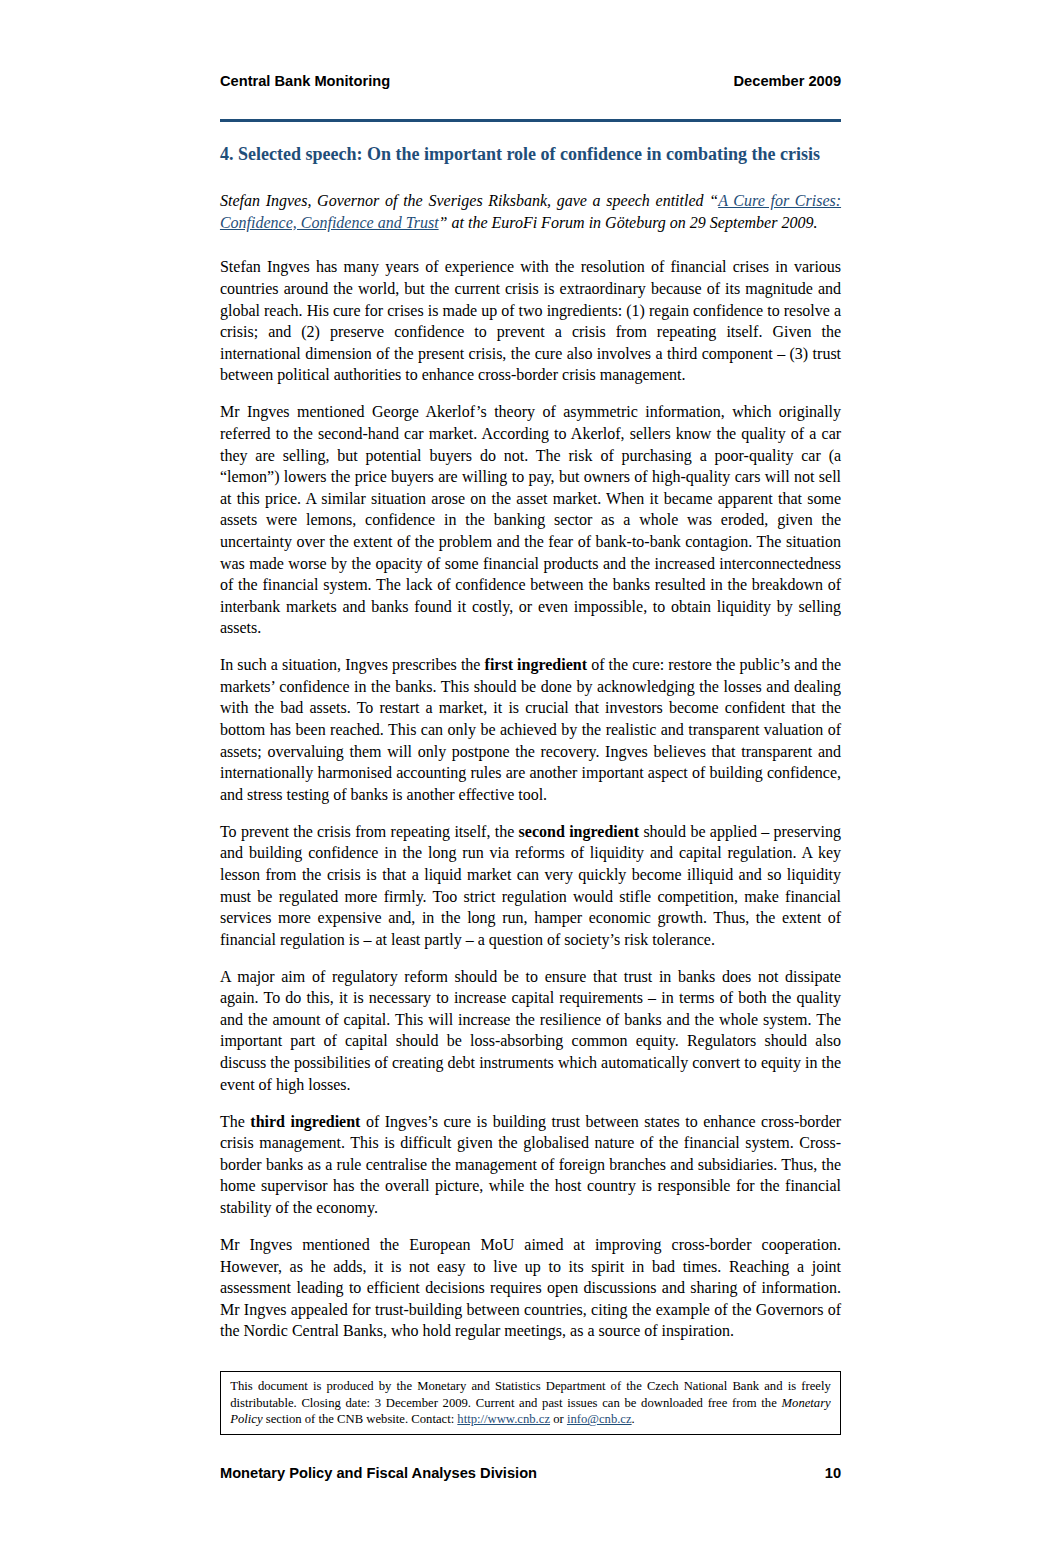Central Bank Monitoring December 2009
4. Selected speech: On the important role of confidence in combating the crisis
Stefan Ingves, Governor of the Sveriges Riksbank, gave a speech entitled “A Cure for Crises: Confidence, Confidence and Trust” at the EuroFi Forum in Göteburg on 29 September 2009.
Stefan Ingves has many years of experience with the resolution of financial crises in various countries around the world, but the current crisis is extraordinary because of its magnitude and global reach. His cure for crises is made up of two ingredients: (1) regain confidence to resolve a crisis; and (2) preserve confidence to prevent a crisis from repeating itself. Given the international dimension of the present crisis, the cure also involves a third component – (3) trust between political authorities to enhance cross-border crisis management.
Mr Ingves mentioned George Akerlof’s theory of asymmetric information, which originally referred to the second-hand car market. According to Akerlof, sellers know the quality of a car they are selling, but potential buyers do not. The risk of purchasing a poor-quality car (a “lemon”) lowers the price buyers are willing to pay, but owners of high-quality cars will not sell at this price. A similar situation arose on the asset market. When it became apparent that some assets were lemons, confidence in the banking sector as a whole was eroded, given the uncertainty over the extent of the problem and the fear of bank-to-bank contagion. The situation was made worse by the opacity of some financial products and the increased interconnectedness of the financial system. The lack of confidence between the banks resulted in the breakdown of interbank markets and banks found it costly, or even impossible, to obtain liquidity by selling assets.
In such a situation, Ingves prescribes the first ingredient of the cure: restore the public’s and the markets’ confidence in the banks. This should be done by acknowledging the losses and dealing with the bad assets. To restart a market, it is crucial that investors become confident that the bottom has been reached. This can only be achieved by the realistic and transparent valuation of assets; overvaluing them will only postpone the recovery. Ingves believes that transparent and internationally harmonised accounting rules are another important aspect of building confidence, and stress testing of banks is another effective tool.
To prevent the crisis from repeating itself, the second ingredient should be applied – preserving and building confidence in the long run via reforms of liquidity and capital regulation. A key lesson from the crisis is that a liquid market can very quickly become illiquid and so liquidity must be regulated more firmly. Too strict regulation would stifle competition, make financial services more expensive and, in the long run, hamper economic growth. Thus, the extent of financial regulation is – at least partly – a question of society’s risk tolerance.
A major aim of regulatory reform should be to ensure that trust in banks does not dissipate again. To do this, it is necessary to increase capital requirements – in terms of both the quality and the amount of capital. This will increase the resilience of banks and the whole system. The important part of capital should be loss-absorbing common equity. Regulators should also discuss the possibilities of creating debt instruments which automatically convert to equity in the event of high losses.
The third ingredient of Ingves’s cure is building trust between states to enhance cross-border crisis management. This is difficult given the globalised nature of the financial system. Cross-border banks as a rule centralise the management of foreign branches and subsidiaries. Thus, the home supervisor has the overall picture, while the host country is responsible for the financial stability of the economy.
Mr Ingves mentioned the European MoU aimed at improving cross-border cooperation. However, as he adds, it is not easy to live up to its spirit in bad times. Reaching a joint assessment leading to efficient decisions requires open discussions and sharing of information. Mr Ingves appealed for trust-building between countries, citing the example of the Governors of the Nordic Central Banks, who hold regular meetings, as a source of inspiration.
This document is produced by the Monetary and Statistics Department of the Czech National Bank and is freely distributable. Closing date: 3 December 2009. Current and past issues can be downloaded free from the Monetary Policy section of the CNB website. Contact: http://www.cnb.cz or info@cnb.cz.
Monetary Policy and Fiscal Analyses Division 10